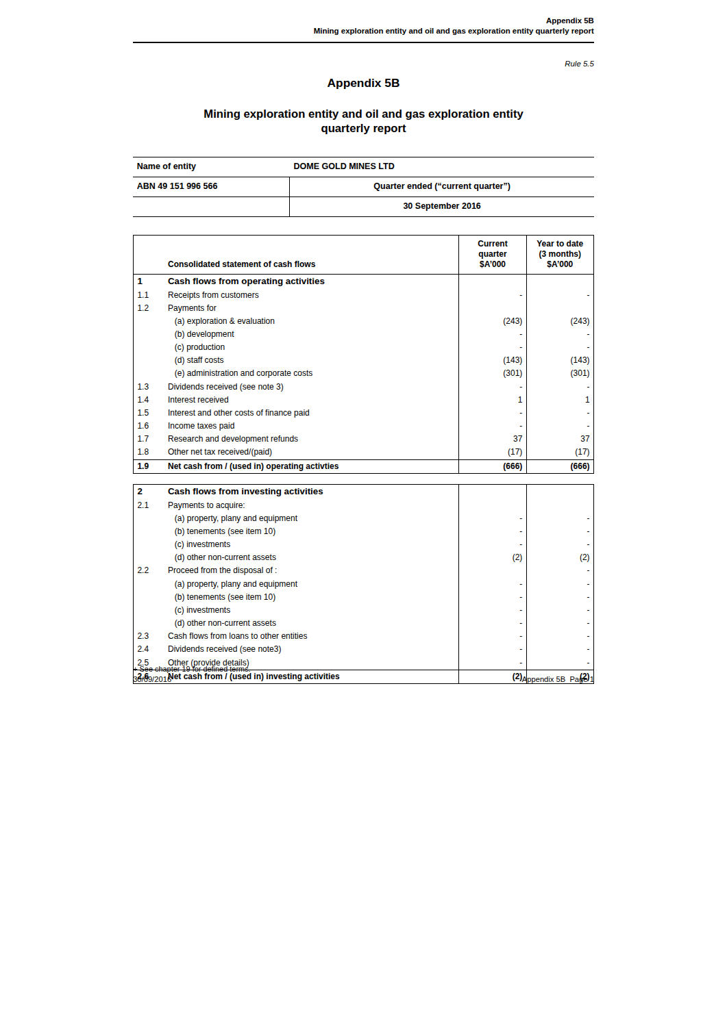Appendix 5B
Mining exploration entity and oil and gas exploration entity quarterly report
Rule 5.5
Appendix 5B
Mining exploration entity and oil and gas exploration entity
quarterly report
| Name of entity | DOME GOLD MINES LTD |
| ABN 49 151 996 566 | Quarter ended (“current quarter”) |
| | 30 September 2016 |
| | Consolidated statement of cash flows | Current quarter $A’000 | Year to date (3 months) $A’000 |
| --- | --- | --- | --- |
| 1 | Cash flows from operating activities | | |
| 1.1 | Receipts from customers | - | - |
| 1.2 | Payments for | | |
| | (a) exploration & evaluation | (243) | (243) |
| | (b) development | - | - |
| | (c) production | - | - |
| | (d) staff costs | (143) | (143) |
| | (e) administration and corporate costs | (301) | (301) |
| 1.3 | Dividends received (see note 3) | - | - |
| 1.4 | Interest received | 1 | 1 |
| 1.5 | Interest and other costs of finance paid | - | - |
| 1.6 | Income taxes paid | - | - |
| 1.7 | Research and development refunds | 37 | 37 |
| 1.8 | Other net tax received/(paid) | (17) | (17) |
| 1.9 | Net cash from / (used in) operating activties | (666) | (666) |
| 2 | Cash flows from investing activities | | |
| 2.1 | Payments to acquire: | | |
| | (a) property, plany and equipment | - | - |
| | (b) tenements (see item 10) | - | - |
| | (c) investments | - | - |
| | (d) other non-current assets | (2) | (2) |
| 2.2 | Proceed from the disposal of : | | - |
| | (a) property, plany and equipment | - | - |
| | (b) tenements (see item 10) | - | - |
| | (c) investments | - | - |
| | (d) other non-current assets | - | - |
| 2.3 | Cash flows from loans to other entities | - | - |
| 2.4 | Dividends received (see note3) | - | - |
| 2.5 | Other (provide details) | - | - |
| 2.6 | Net cash from / (used in) investing activities | (2) | (2) |
+ See chapter 19 for defined terms.
30/09/2016
Appendix 5B Page 1